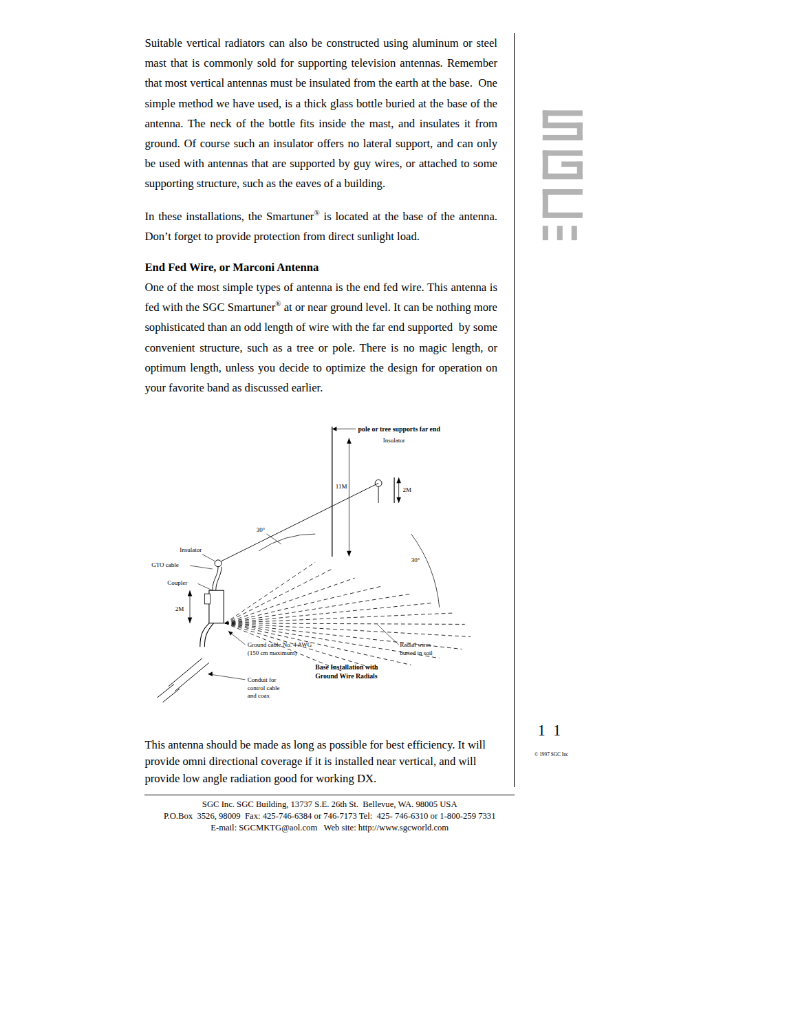Suitable vertical radiators can also be constructed using aluminum or steel mast that is commonly sold for supporting television antennas. Remember that most vertical antennas must be insulated from the earth at the base. One simple method we have used, is a thick glass bottle buried at the base of the antenna. The neck of the bottle fits inside the mast, and insulates it from ground. Of course such an insulator offers no lateral support, and can only be used with antennas that are supported by guy wires, or attached to some supporting structure, such as the eaves of a building.
In these installations, the Smartuner® is located at the base of the antenna. Don’t forget to provide protection from direct sunlight load.
End Fed Wire, or Marconi Antenna
One of the most simple types of antenna is the end fed wire. This antenna is fed with the SGC Smartuner® at or near ground level. It can be nothing more sophisticated than an odd length of wire with the far end supported by some convenient structure, such as a tree or pole. There is no magic length, or optimum length, unless you decide to optimize the design for operation on your favorite band as discussed earlier.
pole or tree supports far end Insulator 11M 2M Insulator GTO cable Coupler 2M 30° 30° Radial wires buried in soil Ground cable No. 4 AWG (150 cm maximum) Base Installation with Ground Wire Radials Conduit for control cable and coax
This antenna should be made as long as possible for best efficiency. It will provide omni directional coverage if it is installed near vertical, and will provide low angle radiation good for working DX.
1 1
© 1997 SGC Inc
SGC Inc. SGC Building, 13737 S.E. 26th St. Bellevue, WA. 98005 USA
P.O.Box 3526, 98009 Fax: 425-746-6384 or 746-7173 Tel: 425- 746-6310 or 1-800-259 7331
E-mail: SGCMKTG@aol.com Web site: http://www.sgcworld.com